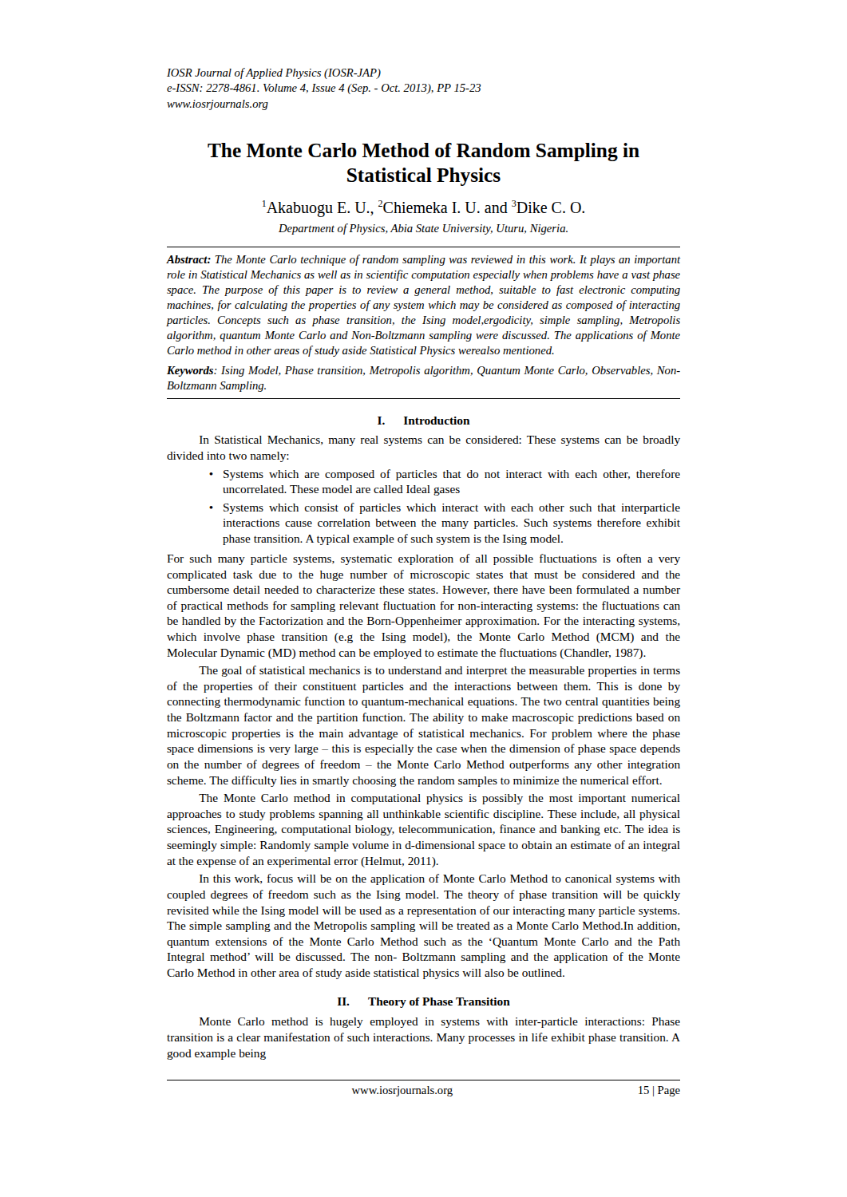IOSR Journal of Applied Physics (IOSR-JAP)
e-ISSN: 2278-4861. Volume 4, Issue 4 (Sep. - Oct. 2013), PP 15-23
www.iosrjournals.org
The Monte Carlo Method of Random Sampling in Statistical Physics
1Akabuogu E. U., 2Chiemeka I. U. and 3Dike C. O.
Department of Physics, Abia State University, Uturu, Nigeria.
Abstract: The Monte Carlo technique of random sampling was reviewed in this work. It plays an important role in Statistical Mechanics as well as in scientific computation especially when problems have a vast phase space. The purpose of this paper is to review a general method, suitable to fast electronic computing machines, for calculating the properties of any system which may be considered as composed of interacting particles. Concepts such as phase transition, the Ising model,ergodicity, simple sampling, Metropolis algorithm, quantum Monte Carlo and Non-Boltzmann sampling were discussed. The applications of Monte Carlo method in other areas of study aside Statistical Physics werealso mentioned.
Keywords: Ising Model, Phase transition, Metropolis algorithm, Quantum Monte Carlo, Observables, Non-Boltzmann Sampling.
I. Introduction
In Statistical Mechanics, many real systems can be considered: These systems can be broadly divided into two namely:
Systems which are composed of particles that do not interact with each other, therefore uncorrelated. These model are called Ideal gases
Systems which consist of particles which interact with each other such that interparticle interactions cause correlation between the many particles. Such systems therefore exhibit phase transition. A typical example of such system is the Ising model.
For such many particle systems, systematic exploration of all possible fluctuations is often a very complicated task due to the huge number of microscopic states that must be considered and the cumbersome detail needed to characterize these states. However, there have been formulated a number of practical methods for sampling relevant fluctuation for non-interacting systems: the fluctuations can be handled by the Factorization and the Born-Oppenheimer approximation. For the interacting systems, which involve phase transition (e.g the Ising model), the Monte Carlo Method (MCM) and the Molecular Dynamic (MD) method can be employed to estimate the fluctuations (Chandler, 1987).
The goal of statistical mechanics is to understand and interpret the measurable properties in terms of the properties of their constituent particles and the interactions between them. This is done by connecting thermodynamic function to quantum-mechanical equations. The two central quantities being the Boltzmann factor and the partition function. The ability to make macroscopic predictions based on microscopic properties is the main advantage of statistical mechanics. For problem where the phase space dimensions is very large – this is especially the case when the dimension of phase space depends on the number of degrees of freedom – the Monte Carlo Method outperforms any other integration scheme. The difficulty lies in smartly choosing the random samples to minimize the numerical effort.
The Monte Carlo method in computational physics is possibly the most important numerical approaches to study problems spanning all unthinkable scientific discipline. These include, all physical sciences, Engineering, computational biology, telecommunication, finance and banking etc. The idea is seemingly simple: Randomly sample volume in d-dimensional space to obtain an estimate of an integral at the expense of an experimental error (Helmut, 2011).
In this work, focus will be on the application of Monte Carlo Method to canonical systems with coupled degrees of freedom such as the Ising model. The theory of phase transition will be quickly revisited while the Ising model will be used as a representation of our interacting many particle systems. The simple sampling and the Metropolis sampling will be treated as a Monte Carlo Method.In addition, quantum extensions of the Monte Carlo Method such as the ‘Quantum Monte Carlo and the Path Integral method’ will be discussed. The non- Boltzmann sampling and the application of the Monte Carlo Method in other area of study aside statistical physics will also be outlined.
II. Theory of Phase Transition
Monte Carlo method is hugely employed in systems with inter-particle interactions: Phase transition is a clear manifestation of such interactions. Many processes in life exhibit phase transition. A good example being
www.iosrjournals.org
15 | Page